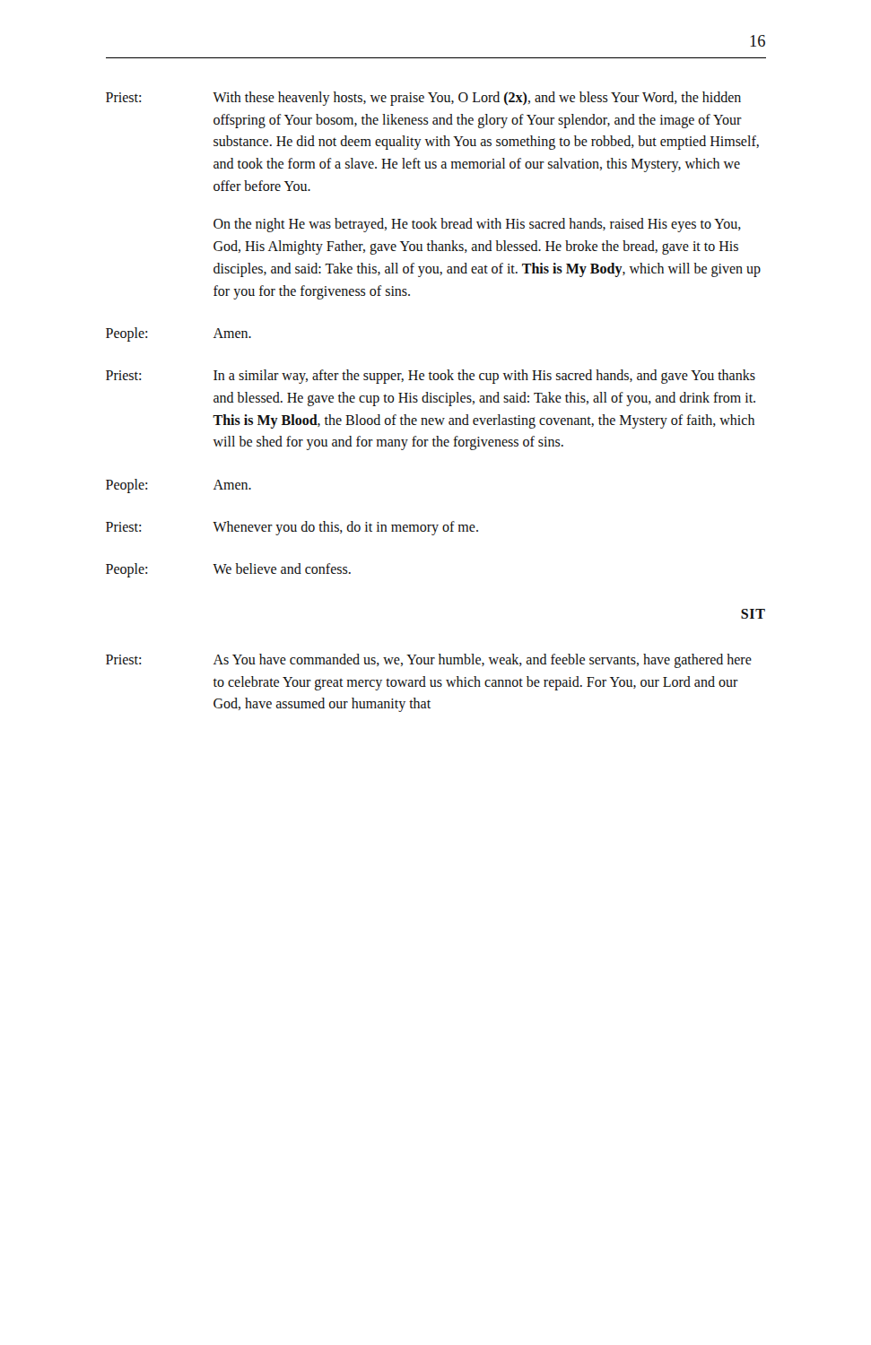16
Priest:
With these heavenly hosts, we praise You, O Lord (2x), and we bless Your Word, the hidden offspring of Your bosom, the likeness and the glory of Your splendor, and the image of Your substance. He did not deem equality with You as something to be robbed, but emptied Himself, and took the form of a slave. He left us a memorial of our salvation, this Mystery, which we offer before You.
On the night He was betrayed, He took bread with His sacred hands, raised His eyes to You, God, His Almighty Father, gave You thanks, and blessed. He broke the bread, gave it to His disciples, and said: Take this, all of you, and eat of it. This is My Body, which will be given up for you for the forgiveness of sins.
People:
Amen.
Priest:
In a similar way, after the supper, He took the cup with His sacred hands, and gave You thanks and blessed. He gave the cup to His disciples, and said: Take this, all of you, and drink from it. This is My Blood, the Blood of the new and everlasting covenant, the Mystery of faith, which will be shed for you and for many for the forgiveness of sins.
People:
Amen.
Priest:
Whenever you do this, do it in memory of me.
People:
We believe and confess.
SIT
Priest:
As You have commanded us, we, Your humble, weak, and feeble servants, have gathered here to celebrate Your great mercy toward us which cannot be repaid. For You, our Lord and our God, have assumed our humanity that